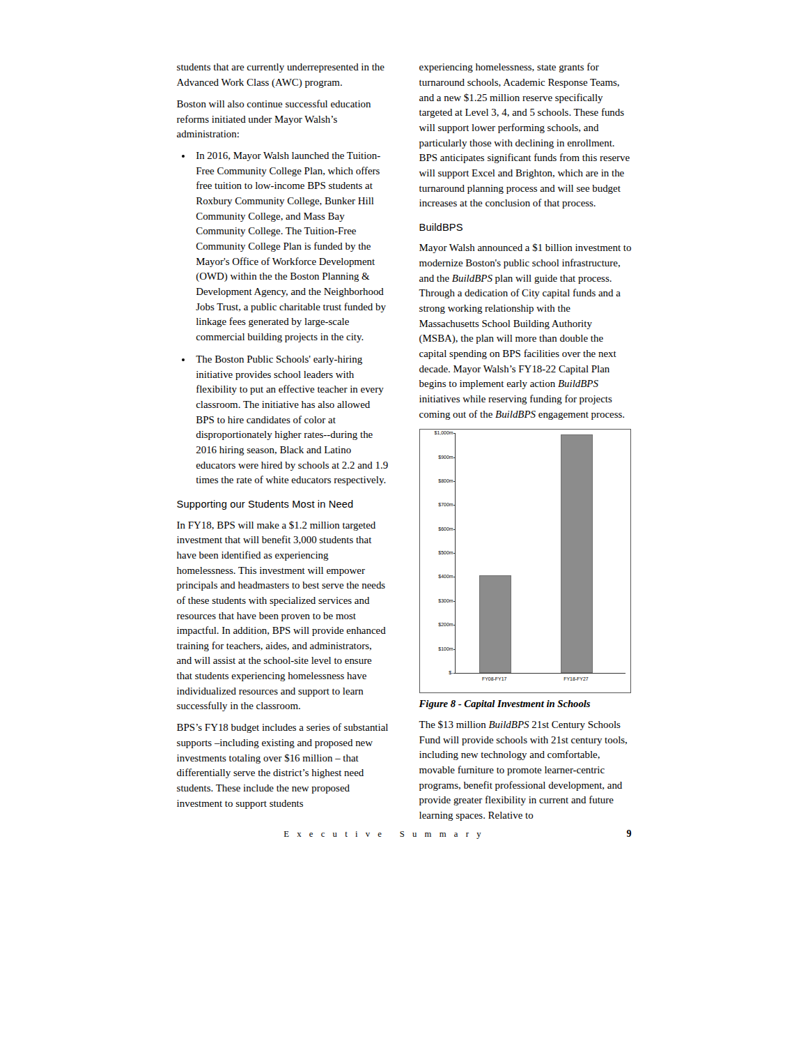students that are currently underrepresented in the Advanced Work Class (AWC) program.
Boston will also continue successful education reforms initiated under Mayor Walsh’s administration:
In 2016, Mayor Walsh launched the Tuition-Free Community College Plan, which offers free tuition to low-income BPS students at Roxbury Community College, Bunker Hill Community College, and Mass Bay Community College. The Tuition-Free Community College Plan is funded by the Mayor's Office of Workforce Development (OWD) within the the Boston Planning & Development Agency, and the Neighborhood Jobs Trust, a public charitable trust funded by linkage fees generated by large-scale commercial building projects in the city.
The Boston Public Schools' early-hiring initiative provides school leaders with flexibility to put an effective teacher in every classroom. The initiative has also allowed BPS to hire candidates of color at disproportionately higher rates--during the 2016 hiring season, Black and Latino educators were hired by schools at 2.2 and 1.9 times the rate of white educators respectively.
Supporting our Students Most in Need
In FY18, BPS will make a $1.2 million targeted investment that will benefit 3,000 students that have been identified as experiencing homelessness. This investment will empower principals and headmasters to best serve the needs of these students with specialized services and resources that have been proven to be most impactful. In addition, BPS will provide enhanced training for teachers, aides, and administrators, and will assist at the school-site level to ensure that students experiencing homelessness have individualized resources and support to learn successfully in the classroom.
BPS’s FY18 budget includes a series of substantial supports –including existing and proposed new investments totaling over $16 million – that differentially serve the district’s highest need students. These include the new proposed investment to support students
experiencing homelessness, state grants for turnaround schools, Academic Response Teams, and a new $1.25 million reserve specifically targeted at Level 3, 4, and 5 schools. These funds will support lower performing schools, and particularly those with declining in enrollment. BPS anticipates significant funds from this reserve will support Excel and Brighton, which are in the turnaround planning process and will see budget increases at the conclusion of that process.
BuildBPS
Mayor Walsh announced a $1 billion investment to modernize Boston's public school infrastructure, and the BuildBPS plan will guide that process. Through a dedication of City capital funds and a strong working relationship with the Massachusetts School Building Authority (MSBA), the plan will more than double the capital spending on BPS facilities over the next decade. Mayor Walsh’s FY18-22 Capital Plan begins to implement early action BuildBPS initiatives while reserving funding for projects coming out of the BuildBPS engagement process.
$1,000m $900m $800m $700m $600m $500m $400m $300m $200m $100m $-
FY08-FY17 FY18-FY27
Figure 8 - Capital Investment in Schools
The $13 million BuildBPS 21st Century Schools Fund will provide schools with 21st century tools, including new technology and comfortable, movable furniture to promote learner-centric programs, benefit professional development, and provide greater flexibility in current and future learning spaces. Relative to
E x e c u t i v e S u m m a r y 9